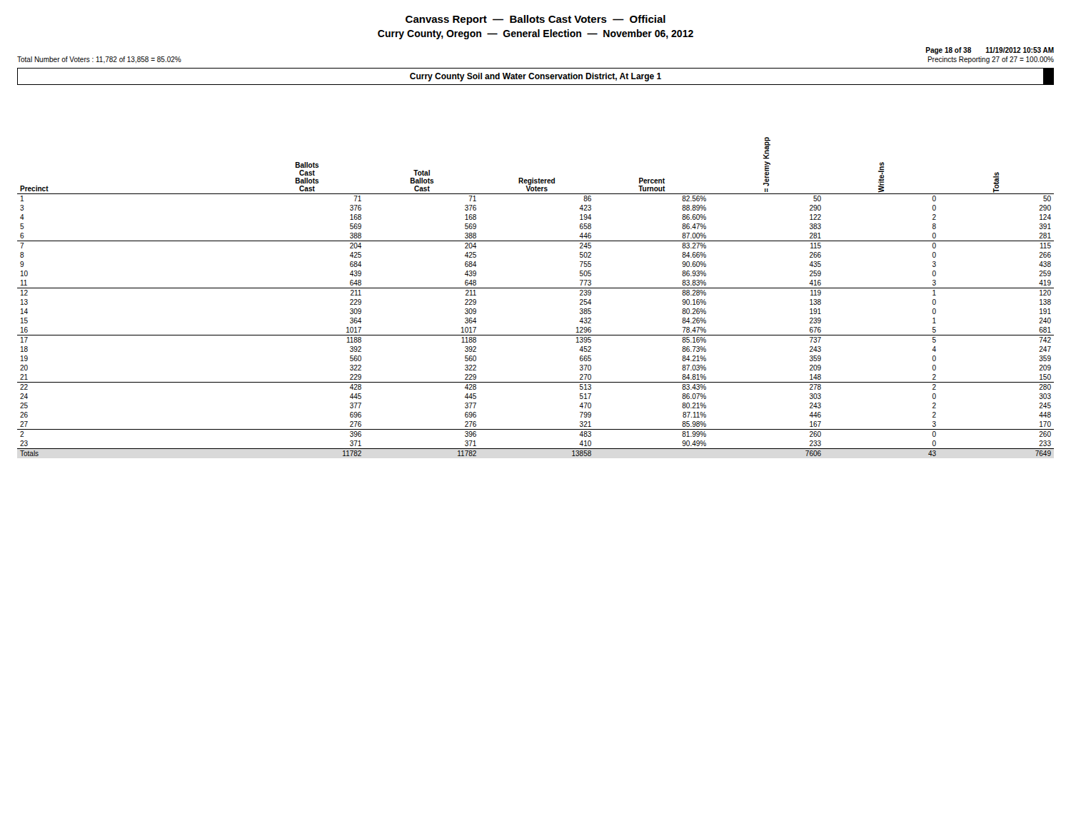Canvass Report — Ballots Cast Voters — Official
Curry County, Oregon — General Election — November 06, 2012
Page 18 of 38 11/19/2012 10:53 AM
Total Number of Voters : 11,782 of 13,858 = 85.02% Precincts Reporting 27 of 27 = 100.00%
Curry County Soil and Water Conservation District, At Large 1
| Precinct | Ballots Cast Ballots Cast | Total Ballots Cast | Registered Voters | Percent Turnout | Jeremy Knapp | Write-Ins | Totals |
| --- | --- | --- | --- | --- | --- | --- | --- |
| 1 | 71 | 71 | 86 | 82.56% | 50 | 0 | 50 |
| 3 | 376 | 376 | 423 | 88.89% | 290 | 0 | 290 |
| 4 | 168 | 168 | 194 | 86.60% | 122 | 2 | 124 |
| 5 | 569 | 569 | 658 | 86.47% | 383 | 8 | 391 |
| 6 | 388 | 388 | 446 | 87.00% | 281 | 0 | 281 |
| 7 | 204 | 204 | 245 | 83.27% | 115 | 0 | 115 |
| 8 | 425 | 425 | 502 | 84.66% | 266 | 0 | 266 |
| 9 | 684 | 684 | 755 | 90.60% | 435 | 3 | 438 |
| 10 | 439 | 439 | 505 | 86.93% | 259 | 0 | 259 |
| 11 | 648 | 648 | 773 | 83.83% | 416 | 3 | 419 |
| 12 | 211 | 211 | 239 | 88.28% | 119 | 1 | 120 |
| 13 | 229 | 229 | 254 | 90.16% | 138 | 0 | 138 |
| 14 | 309 | 309 | 385 | 80.26% | 191 | 0 | 191 |
| 15 | 364 | 364 | 432 | 84.26% | 239 | 1 | 240 |
| 16 | 1017 | 1017 | 1296 | 78.47% | 676 | 5 | 681 |
| 17 | 1188 | 1188 | 1395 | 85.16% | 737 | 5 | 742 |
| 18 | 392 | 392 | 452 | 86.73% | 243 | 4 | 247 |
| 19 | 560 | 560 | 665 | 84.21% | 359 | 0 | 359 |
| 20 | 322 | 322 | 370 | 87.03% | 209 | 0 | 209 |
| 21 | 229 | 229 | 270 | 84.81% | 148 | 2 | 150 |
| 22 | 428 | 428 | 513 | 83.43% | 278 | 2 | 280 |
| 24 | 445 | 445 | 517 | 86.07% | 303 | 0 | 303 |
| 25 | 377 | 377 | 470 | 80.21% | 243 | 2 | 245 |
| 26 | 696 | 696 | 799 | 87.11% | 446 | 2 | 448 |
| 27 | 276 | 276 | 321 | 85.98% | 167 | 3 | 170 |
| 2 | 396 | 396 | 483 | 81.99% | 260 | 0 | 260 |
| 23 | 371 | 371 | 410 | 90.49% | 233 | 0 | 233 |
| Totals | 11782 | 11782 | 13858 | | 7606 | 43 | 7649 |